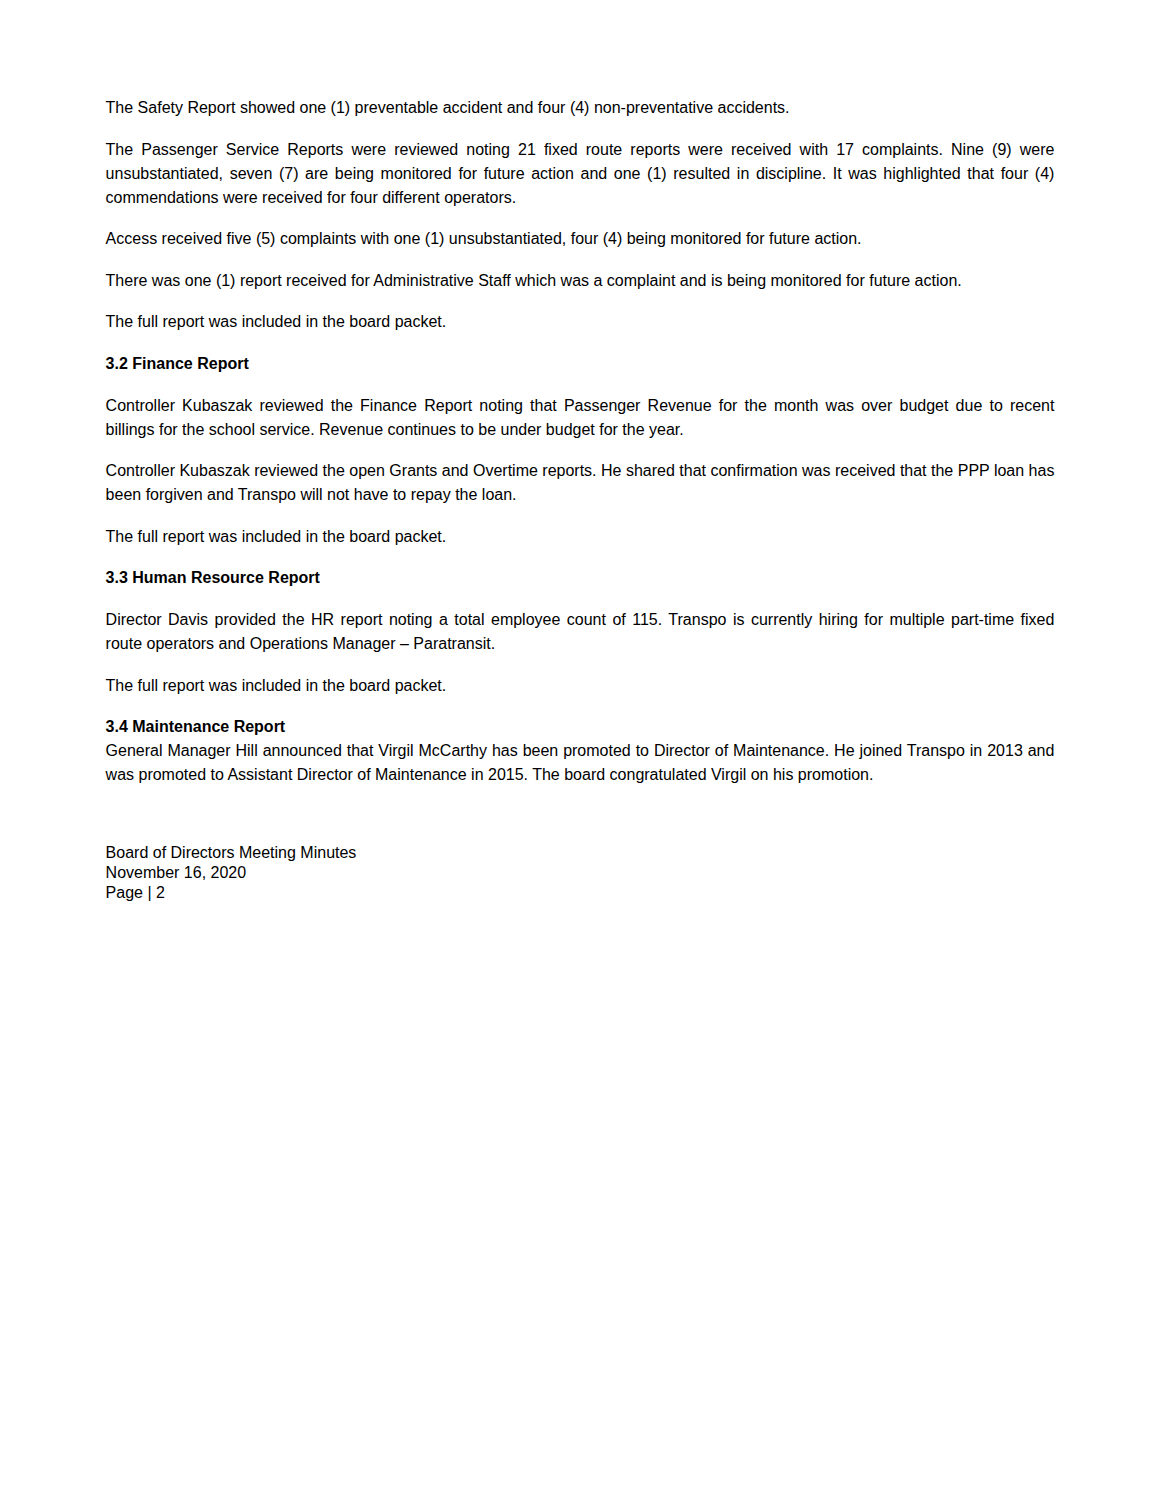The Safety Report showed one (1) preventable accident and four (4) non-preventative accidents.
The Passenger Service Reports were reviewed noting 21 fixed route reports were received with 17 complaints. Nine (9) were unsubstantiated, seven (7) are being monitored for future action and one (1) resulted in discipline. It was highlighted that four (4) commendations were received for four different operators.
Access received five (5) complaints with one (1) unsubstantiated, four (4) being monitored for future action.
There was one (1) report received for Administrative Staff which was a complaint and is being monitored for future action.
The full report was included in the board packet.
3.2 Finance Report
Controller Kubaszak reviewed the Finance Report noting that Passenger Revenue for the month was over budget due to recent billings for the school service. Revenue continues to be under budget for the year.
Controller Kubaszak reviewed the open Grants and Overtime reports. He shared that confirmation was received that the PPP loan has been forgiven and Transpo will not have to repay the loan.
The full report was included in the board packet.
3.3 Human Resource Report
Director Davis provided the HR report noting a total employee count of 115. Transpo is currently hiring for multiple part-time fixed route operators and Operations Manager – Paratransit.
The full report was included in the board packet.
3.4 Maintenance Report
General Manager Hill announced that Virgil McCarthy has been promoted to Director of Maintenance. He joined Transpo in 2013 and was promoted to Assistant Director of Maintenance in 2015. The board congratulated Virgil on his promotion.
Board of Directors Meeting Minutes
November 16, 2020
Page | 2